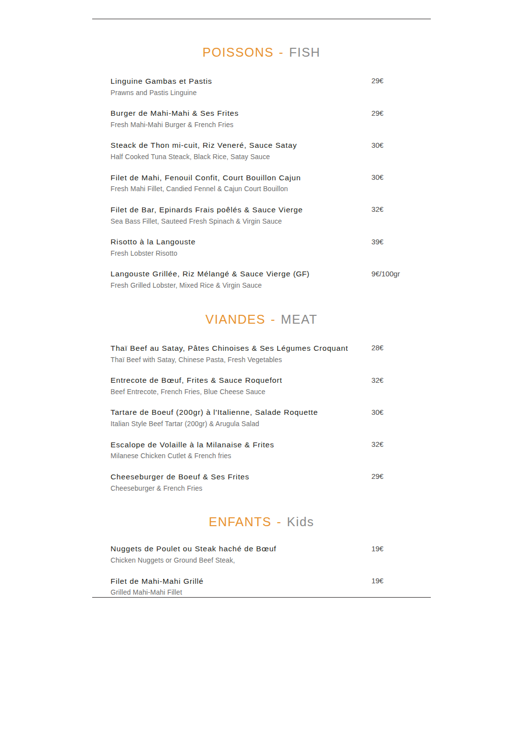POISSONS - FISH
Linguine Gambas et Pastis
Prawns and Pastis Linguine
29€
Burger de Mahi-Mahi & Ses Frites
Fresh Mahi-Mahi Burger & French Fries
29€
Steack de Thon mi-cuit, Riz Veneré, Sauce Satay
Half Cooked Tuna Steack, Black Rice, Satay Sauce
30€
Filet de Mahi, Fenouil Confit, Court Bouillon Cajun
Fresh Mahi Fillet, Candied Fennel & Cajun Court Bouillon
30€
Filet de Bar, Epinards Frais poêlés & Sauce Vierge
Sea Bass Fillet, Sauteed Fresh Spinach & Virgin Sauce
32€
Risotto à la Langouste
Fresh Lobster Risotto
39€
Langouste Grillée, Riz Mélangé & Sauce Vierge (GF)
Fresh Grilled Lobster, Mixed Rice & Virgin Sauce
9€/100gr
VIANDES - MEAT
Thaï Beef au Satay, Pâtes Chinoises & Ses Légumes Croquant
Thaï Beef with Satay, Chinese Pasta, Fresh Vegetables
28€
Entrecote de Bœuf, Frites & Sauce Roquefort
Beef Entrecote, French Fries, Blue Cheese Sauce
32€
Tartare de Boeuf (200gr) à l'Italienne, Salade Roquette
Italian Style Beef Tartar (200gr) & Arugula Salad
30€
Escalope de Volaille à la Milanaise & Frites
Milanese Chicken Cutlet & French fries
32€
Cheeseburger de Boeuf & Ses Frites
Cheeseburger & French Fries
29€
ENFANTS - Kids
Nuggets de Poulet ou Steak haché de Bœuf
Chicken Nuggets or Ground Beef Steak,
19€
Filet de Mahi-Mahi Grillé
Grilled Mahi-Mahi Fillet
19€